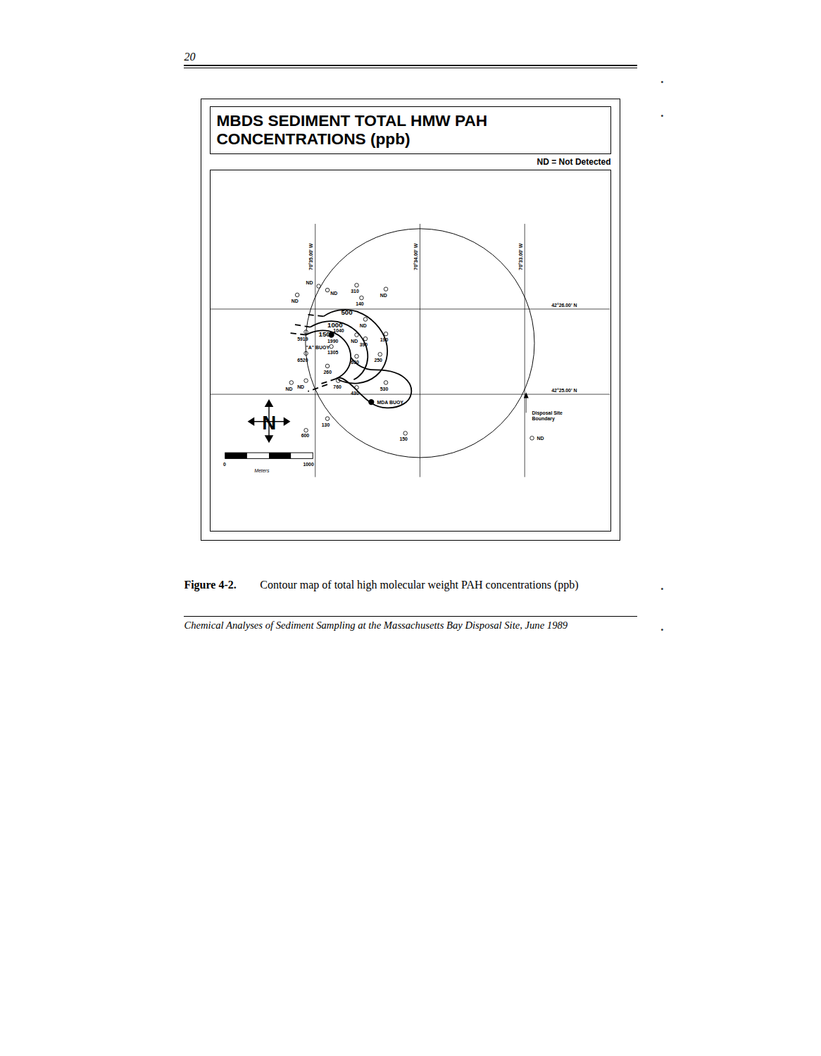20
MBDS SEDIMENT TOTAL HMW PAH
CONCENTRATIONS (ppb)
ND = Not Detected
70°35.00' W 70°34.00' W 70°33.00' W 42°26.00' N 42°25.00' N 500 1000 1500 ND ND 310 ND 140 ND ND 5919 1040 1990 ND 390 190 "A" BUOY 1305 6520 650 250 260 ND ND 760 430 530 MDA BUOY 130 600 150 Disposal Site Boundary ND N 0 1000 Meters
Figure 4-2. Contour map of total high molecular weight PAH concentrations (ppb)
Chemical Analyses of Sediment Sampling at the Massachusetts Bay Disposal Site, June 1989
• • • •